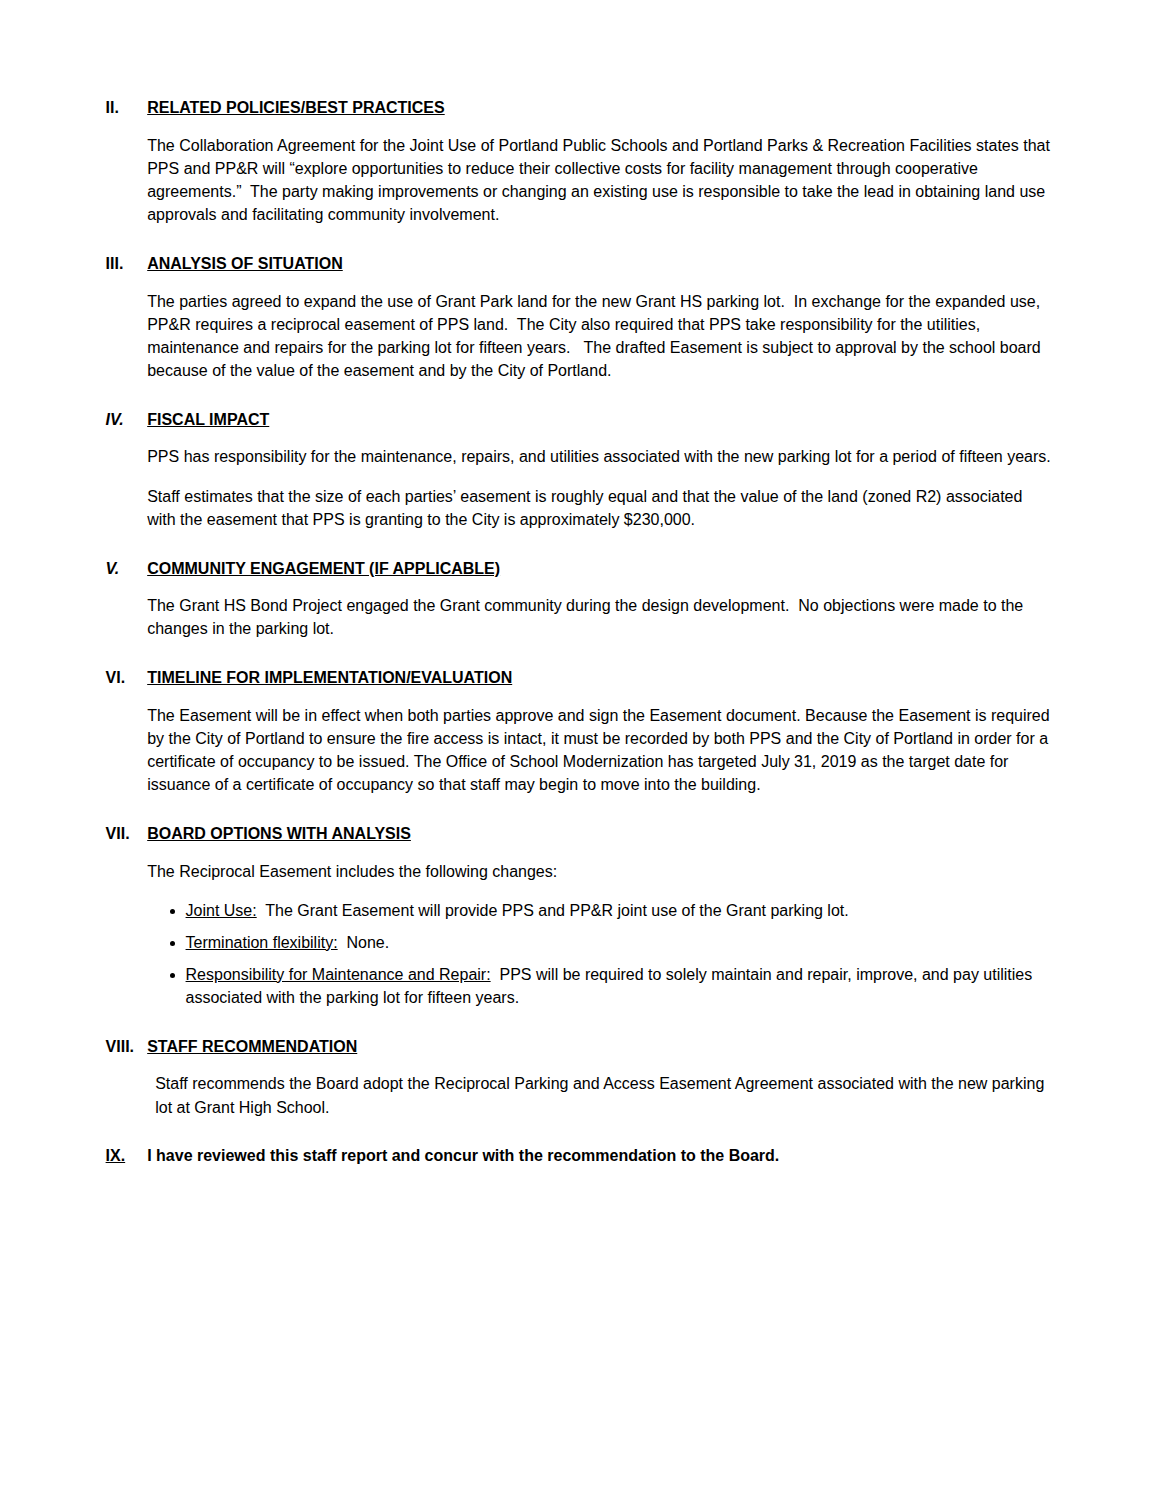II. RELATED POLICIES/BEST PRACTICES
The Collaboration Agreement for the Joint Use of Portland Public Schools and Portland Parks & Recreation Facilities states that PPS and PP&R will “explore opportunities to reduce their collective costs for facility management through cooperative agreements.” The party making improvements or changing an existing use is responsible to take the lead in obtaining land use approvals and facilitating community involvement.
III. ANALYSIS OF SITUATION
The parties agreed to expand the use of Grant Park land for the new Grant HS parking lot. In exchange for the expanded use, PP&R requires a reciprocal easement of PPS land. The City also required that PPS take responsibility for the utilities, maintenance and repairs for the parking lot for fifteen years. The drafted Easement is subject to approval by the school board because of the value of the easement and by the City of Portland.
IV. FISCAL IMPACT
PPS has responsibility for the maintenance, repairs, and utilities associated with the new parking lot for a period of fifteen years.
Staff estimates that the size of each parties’ easement is roughly equal and that the value of the land (zoned R2) associated with the easement that PPS is granting to the City is approximately $230,000.
V. COMMUNITY ENGAGEMENT (IF APPLICABLE)
The Grant HS Bond Project engaged the Grant community during the design development. No objections were made to the changes in the parking lot.
VI. TIMELINE FOR IMPLEMENTATION/EVALUATION
The Easement will be in effect when both parties approve and sign the Easement document. Because the Easement is required by the City of Portland to ensure the fire access is intact, it must be recorded by both PPS and the City of Portland in order for a certificate of occupancy to be issued. The Office of School Modernization has targeted July 31, 2019 as the target date for issuance of a certificate of occupancy so that staff may begin to move into the building.
VII. BOARD OPTIONS WITH ANALYSIS
The Reciprocal Easement includes the following changes:
Joint Use: The Grant Easement will provide PPS and PP&R joint use of the Grant parking lot.
Termination flexibility: None.
Responsibility for Maintenance and Repair: PPS will be required to solely maintain and repair, improve, and pay utilities associated with the parking lot for fifteen years.
VIII. STAFF RECOMMENDATION
Staff recommends the Board adopt the Reciprocal Parking and Access Easement Agreement associated with the new parking lot at Grant High School.
IX. I have reviewed this staff report and concur with the recommendation to the Board.